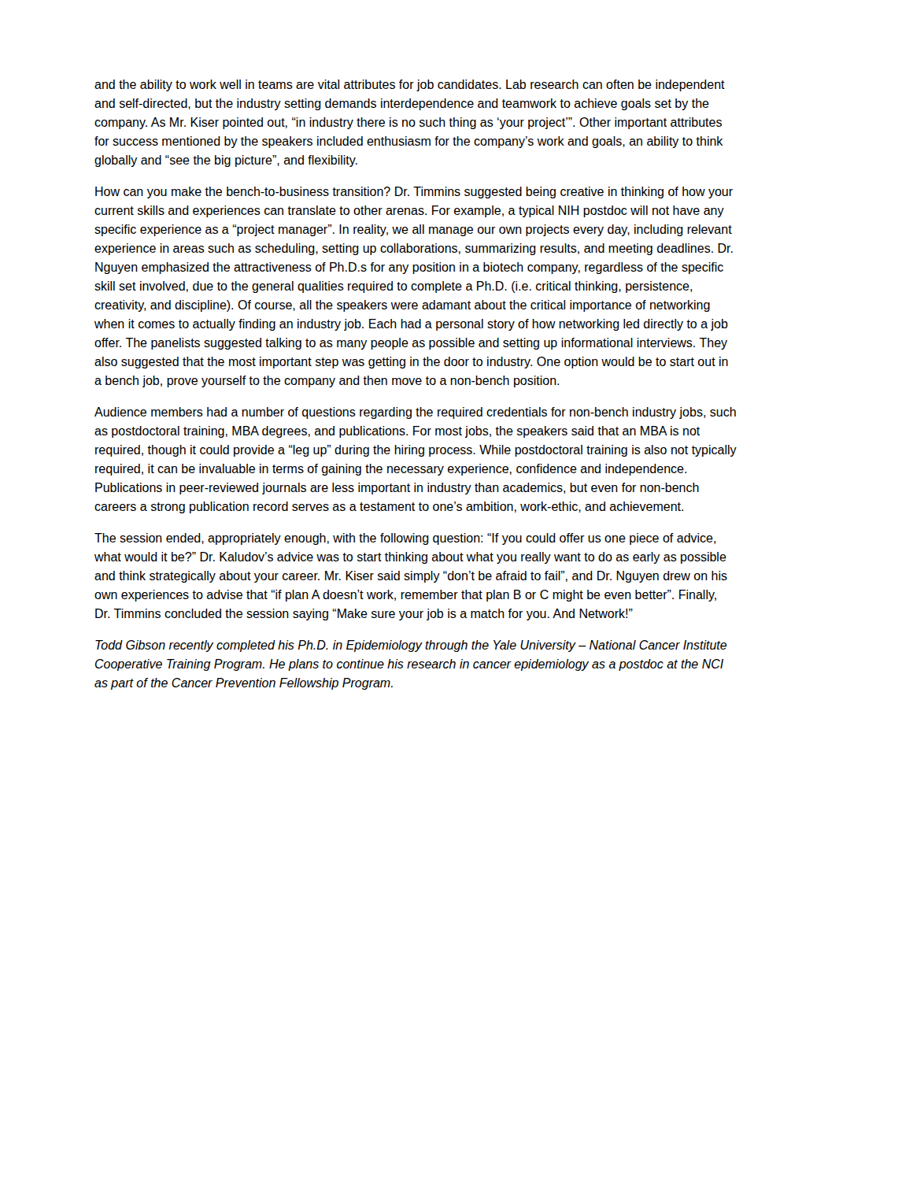and the ability to work well in teams are vital attributes for job candidates. Lab research can often be independent and self-directed, but the industry setting demands interdependence and teamwork to achieve goals set by the company. As Mr. Kiser pointed out, “in industry there is no such thing as ‘your project’”. Other important attributes for success mentioned by the speakers included enthusiasm for the company’s work and goals, an ability to think globally and “see the big picture”, and flexibility.
How can you make the bench-to-business transition? Dr. Timmins suggested being creative in thinking of how your current skills and experiences can translate to other arenas. For example, a typical NIH postdoc will not have any specific experience as a “project manager”. In reality, we all manage our own projects every day, including relevant experience in areas such as scheduling, setting up collaborations, summarizing results, and meeting deadlines. Dr. Nguyen emphasized the attractiveness of Ph.D.s for any position in a biotech company, regardless of the specific skill set involved, due to the general qualities required to complete a Ph.D. (i.e. critical thinking, persistence, creativity, and discipline). Of course, all the speakers were adamant about the critical importance of networking when it comes to actually finding an industry job. Each had a personal story of how networking led directly to a job offer. The panelists suggested talking to as many people as possible and setting up informational interviews. They also suggested that the most important step was getting in the door to industry. One option would be to start out in a bench job, prove yourself to the company and then move to a non-bench position.
Audience members had a number of questions regarding the required credentials for non-bench industry jobs, such as postdoctoral training, MBA degrees, and publications. For most jobs, the speakers said that an MBA is not required, though it could provide a “leg up” during the hiring process. While postdoctoral training is also not typically required, it can be invaluable in terms of gaining the necessary experience, confidence and independence. Publications in peer-reviewed journals are less important in industry than academics, but even for non-bench careers a strong publication record serves as a testament to one’s ambition, work-ethic, and achievement.
The session ended, appropriately enough, with the following question: “If you could offer us one piece of advice, what would it be?” Dr. Kaludov’s advice was to start thinking about what you really want to do as early as possible and think strategically about your career. Mr. Kiser said simply “don’t be afraid to fail”, and Dr. Nguyen drew on his own experiences to advise that “if plan A doesn’t work, remember that plan B or C might be even better”. Finally, Dr. Timmins concluded the session saying “Make sure your job is a match for you. And Network!”
Todd Gibson recently completed his Ph.D. in Epidemiology through the Yale University – National Cancer Institute Cooperative Training Program. He plans to continue his research in cancer epidemiology as a postdoc at the NCI as part of the Cancer Prevention Fellowship Program.